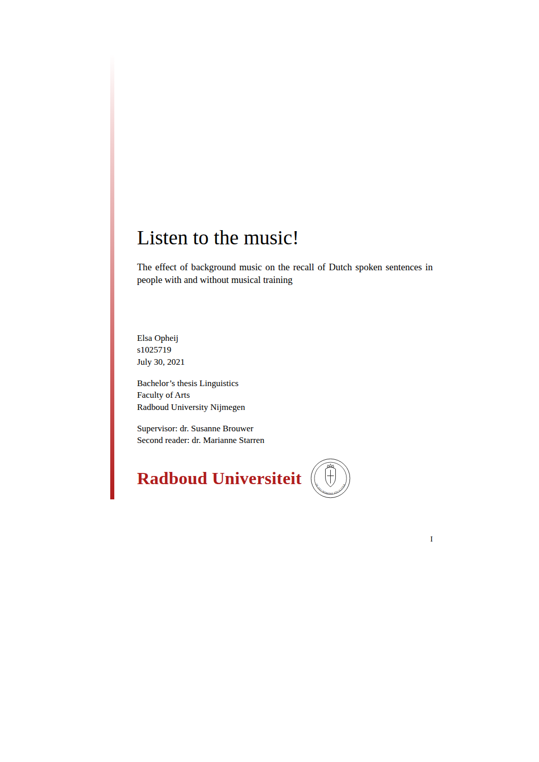Listen to the music!
The effect of background music on the recall of Dutch spoken sentences in people with and without musical training
Elsa Opheij
s1025719
July 30, 2021
Bachelor’s thesis Linguistics
Faculty of Arts
Radboud University Nijmegen
Supervisor: dr. Susanne Brouwer
Second reader: dr. Marianne Starren
Radboud Universiteit
IN DEI NOMINE FELICITER
I